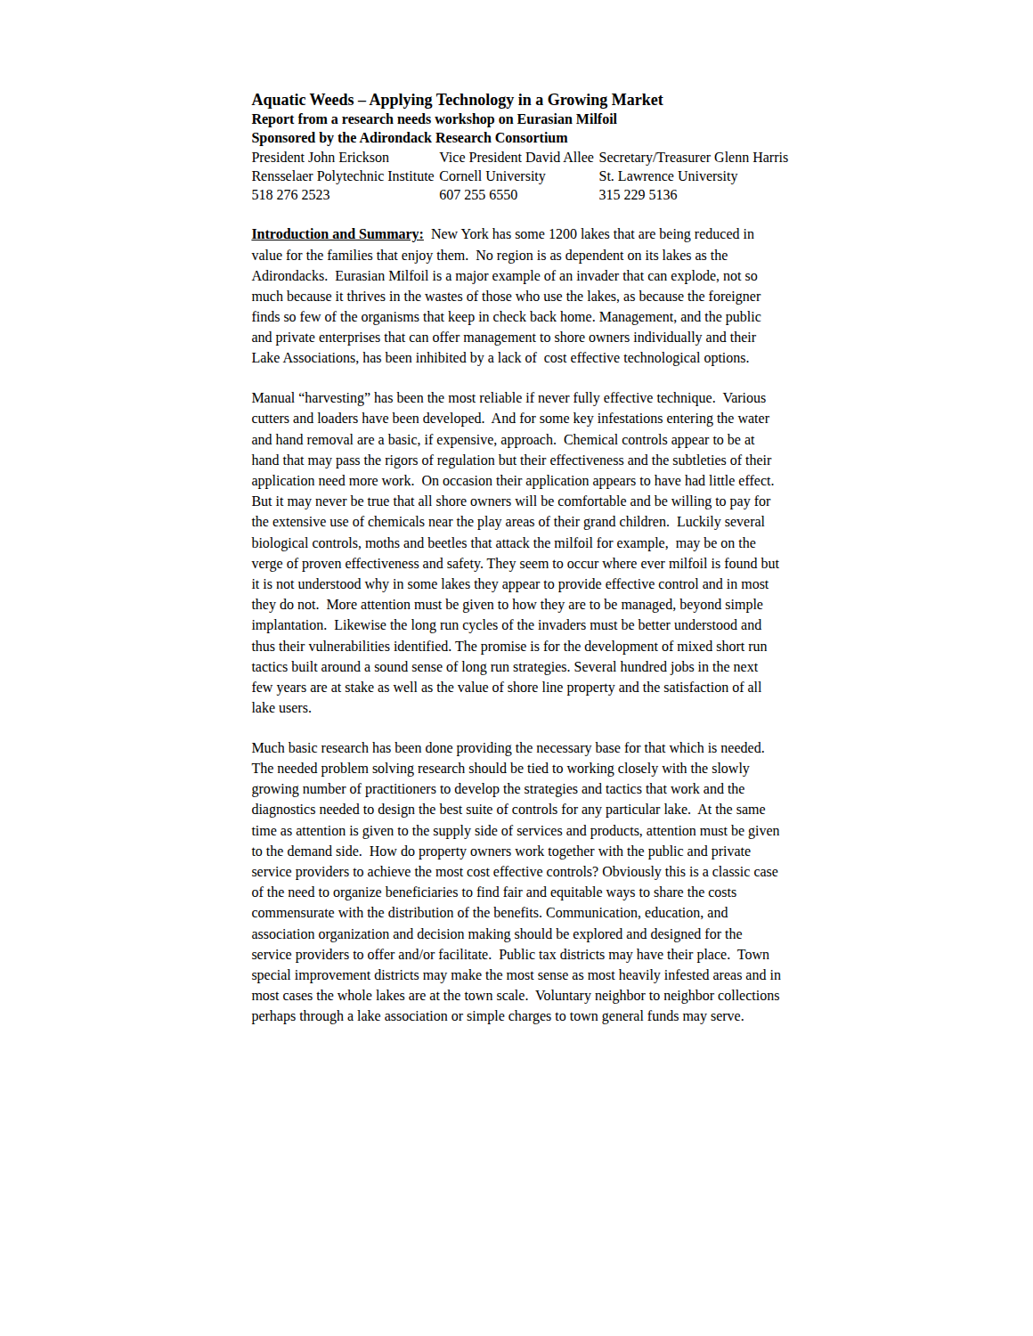Aquatic Weeds – Applying Technology in a Growing Market
Report from a research needs workshop on Eurasian Milfoil
Sponsored by the Adirondack Research Consortium
| President John Erickson | Vice President David Allee | Secretary/Treasurer Glenn Harris |
| Rensselaer Polytechnic Institute | Cornell University | St. Lawrence University |
| 518 276 2523 | 607 255 6550 | 315 229 5136 |
Introduction and Summary: New York has some 1200 lakes that are being reduced in value for the families that enjoy them. No region is as dependent on its lakes as the Adirondacks. Eurasian Milfoil is a major example of an invader that can explode, not so much because it thrives in the wastes of those who use the lakes, as because the foreigner finds so few of the organisms that keep in check back home. Management, and the public and private enterprises that can offer management to shore owners individually and their Lake Associations, has been inhibited by a lack of cost effective technological options.
Manual “harvesting” has been the most reliable if never fully effective technique. Various cutters and loaders have been developed. And for some key infestations entering the water and hand removal are a basic, if expensive, approach. Chemical controls appear to be at hand that may pass the rigors of regulation but their effectiveness and the subtleties of their application need more work. On occasion their application appears to have had little effect. But it may never be true that all shore owners will be comfortable and be willing to pay for the extensive use of chemicals near the play areas of their grand children. Luckily several biological controls, moths and beetles that attack the milfoil for example, may be on the verge of proven effectiveness and safety. They seem to occur where ever milfoil is found but it is not understood why in some lakes they appear to provide effective control and in most they do not. More attention must be given to how they are to be managed, beyond simple implantation. Likewise the long run cycles of the invaders must be better understood and thus their vulnerabilities identified. The promise is for the development of mixed short run tactics built around a sound sense of long run strategies. Several hundred jobs in the next few years are at stake as well as the value of shore line property and the satisfaction of all lake users.
Much basic research has been done providing the necessary base for that which is needed. The needed problem solving research should be tied to working closely with the slowly growing number of practitioners to develop the strategies and tactics that work and the diagnostics needed to design the best suite of controls for any particular lake. At the same time as attention is given to the supply side of services and products, attention must be given to the demand side. How do property owners work together with the public and private service providers to achieve the most cost effective controls? Obviously this is a classic case of the need to organize beneficiaries to find fair and equitable ways to share the costs commensurate with the distribution of the benefits. Communication, education, and association organization and decision making should be explored and designed for the service providers to offer and/or facilitate. Public tax districts may have their place. Town special improvement districts may make the most sense as most heavily infested areas and in most cases the whole lakes are at the town scale. Voluntary neighbor to neighbor collections perhaps through a lake association or simple charges to town general funds may serve.